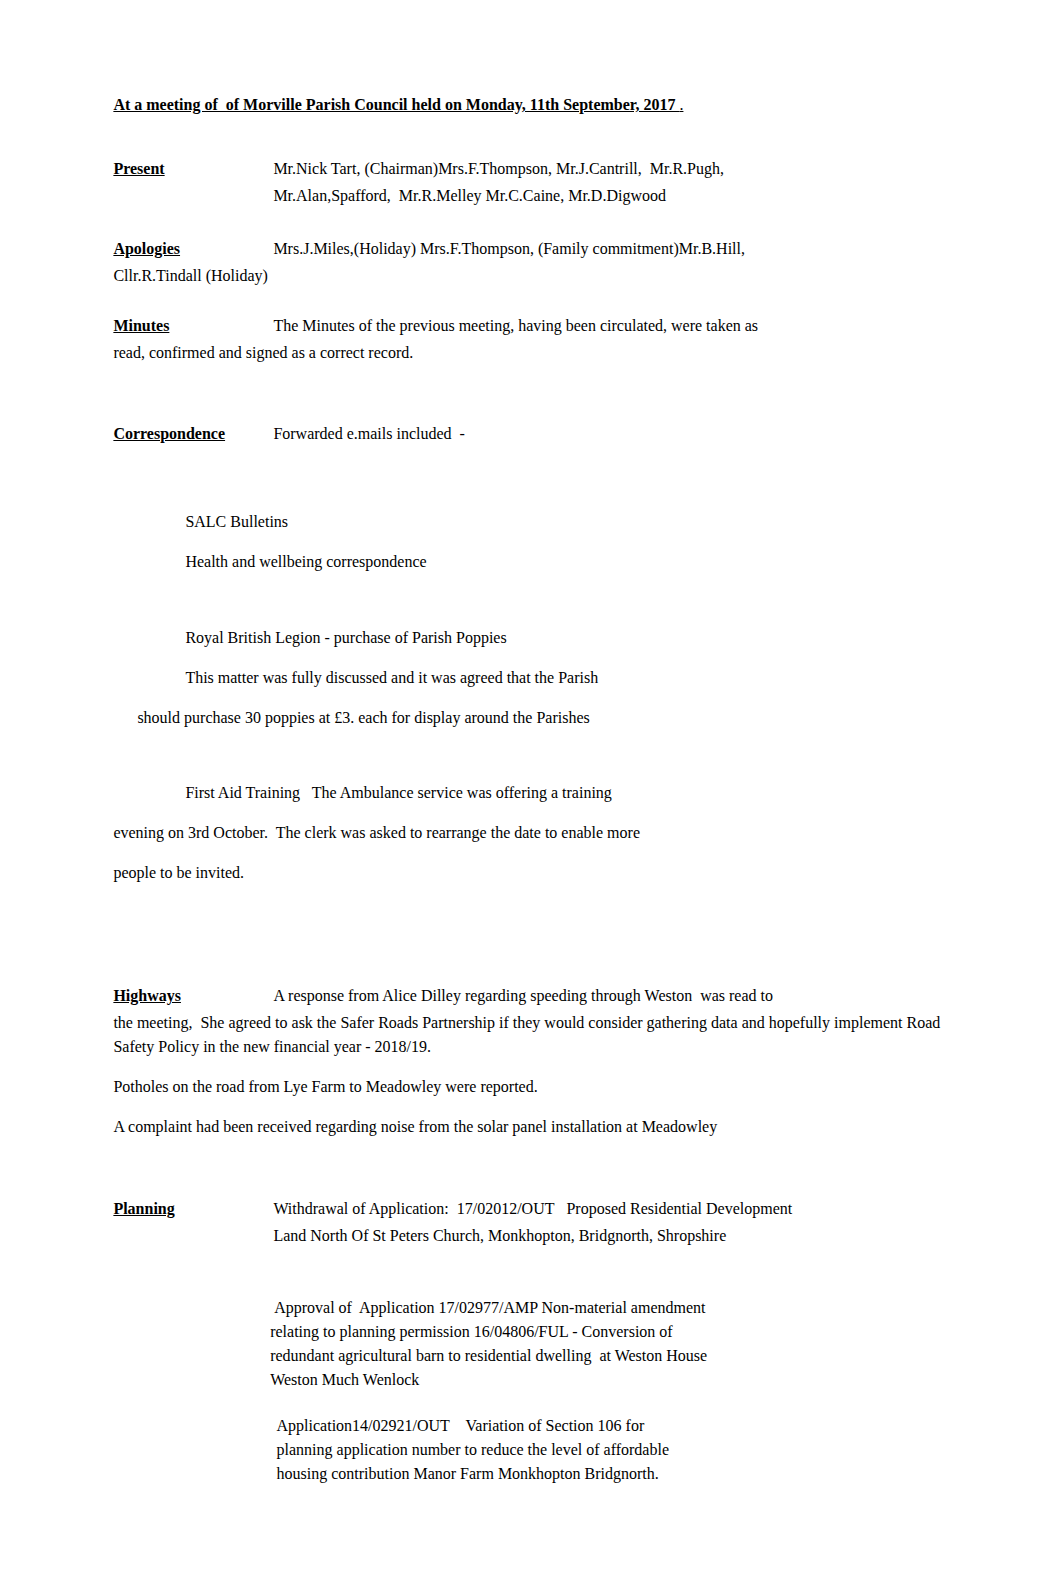At a meeting of of Morville Parish Council held on Monday, 11th September, 2017 .
Present
Mr.Nick Tart, (Chairman)Mrs.F.Thompson, Mr.J.Cantrill, Mr.R.Pugh,
Mr.Alan,Spafford, Mr.R.Melley Mr.C.Caine, Mr.D.Digwood
Apologies
Mrs.J.Miles,(Holiday) Mrs.F.Thompson, (Family commitment)Mr.B.Hill,
Cllr.R.Tindall (Holiday)
Minutes
The Minutes of the previous meeting, having been circulated, were taken as
read, confirmed and signed as a correct record.
Correspondence
Forwarded e.mails included -
SALC Bulletins
Health and wellbeing correspondence
Royal British Legion - purchase of Parish Poppies
This matter was fully discussed and it was agreed that the Parish
should purchase 30 poppies at £3. each for display around the Parishes
First Aid Training The Ambulance service was offering a training
evening on 3rd October. The clerk was asked to rearrange the date to enable more
people to be invited.
Highways
A response from Alice Dilley regarding speeding through Weston was read to
the meeting, She agreed to ask the Safer Roads Partnership if they would consider gathering data and hopefully implement Road Safety Policy in the new financial year - 2018/19.
Potholes on the road from Lye Farm to Meadowley were reported.
A complaint had been received regarding noise from the solar panel installation at Meadowley
Planning
Withdrawal of Application: 17/02012/OUT Proposed Residential Development
Land North Of St Peters Church, Monkhopton, Bridgnorth, Shropshire
Approval of Application 17/02977/AMP Non-material amendment
relating to planning permission 16/04806/FUL - Conversion of
redundant agricultural barn to residential dwelling at Weston House
Weston Much Wenlock
Application14/02921/OUT Variation of Section 106 for
planning application number to reduce the level of affordable
housing contribution Manor Farm Monkhopton Bridgnorth.